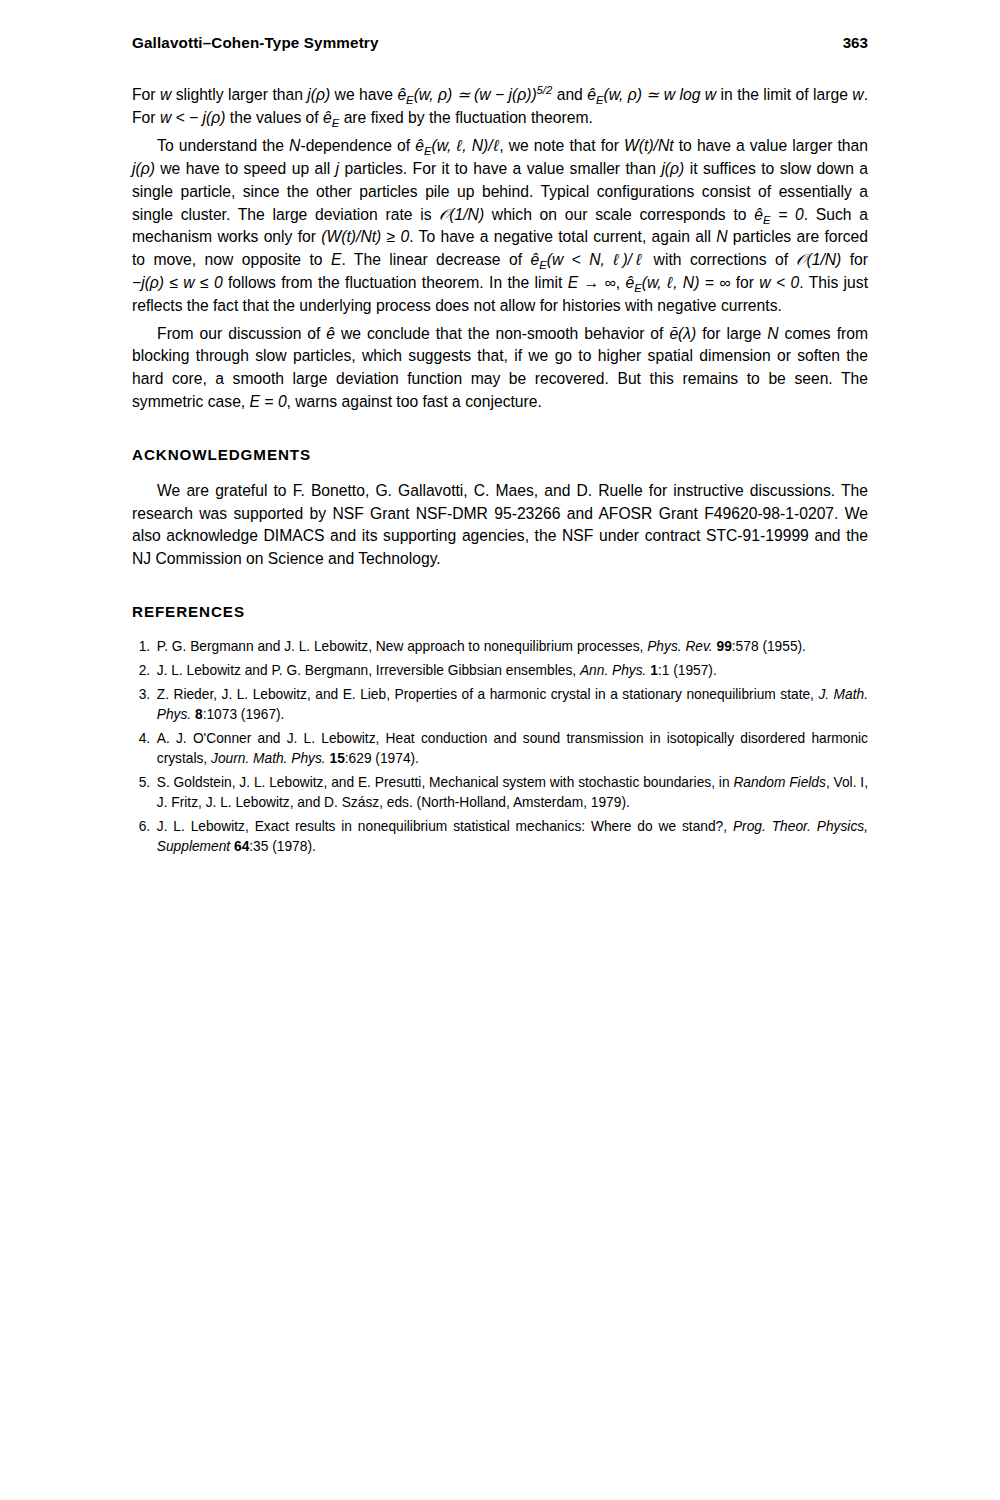Gallavotti–Cohen-Type Symmetry 363
For w slightly larger than j(ρ) we have êE(w, ρ) ≃ (w − j(ρ))5/2 and êE(w, ρ) ≃ w log w in the limit of large w. For w < − j(ρ) the values of êE are fixed by the fluctuation theorem.
To understand the N-dependence of êE(w, ℓ, N)/ℓ, we note that for W(t)/Nt to have a value larger than j(ρ) we have to speed up all j particles. For it to have a value smaller than j(ρ) it suffices to slow down a single particle, since the other particles pile up behind. Typical configurations consist of essentially a single cluster. The large deviation rate is 𝒪(1/N) which on our scale corresponds to êE = 0. Such a mechanism works only for (W(t)/Nt) ≥ 0. To have a negative total current, again all N particles are forced to move, now opposite to E. The linear decrease of êE(w < N, ℓ)/ℓ with corrections of 𝒪(1/N) for −j(ρ) ≤ w ≤ 0 follows from the fluctuation theorem. In the limit E → ∞, êE(w, ℓ, N) = ∞ for w < 0. This just reflects the fact that the underlying process does not allow for histories with negative currents.
From our discussion of ê we conclude that the non-smooth behavior of ē(λ) for large N comes from blocking through slow particles, which suggests that, if we go to higher spatial dimension or soften the hard core, a smooth large deviation function may be recovered. But this remains to be seen. The symmetric case, E = 0, warns against too fast a conjecture.
Acknowledgments
We are grateful to F. Bonetto, G. Gallavotti, C. Maes, and D. Ruelle for instructive discussions. The research was supported by NSF Grant NSF-DMR 95-23266 and AFOSR Grant F49620-98-1-0207. We also acknowledge DIMACS and its supporting agencies, the NSF under contract STC-91-19999 and the NJ Commission on Science and Technology.
References
P. G. Bergmann and J. L. Lebowitz, New approach to nonequilibrium processes, Phys. Rev. 99:578 (1955).
J. L. Lebowitz and P. G. Bergmann, Irreversible Gibbsian ensembles, Ann. Phys. 1:1 (1957).
Z. Rieder, J. L. Lebowitz, and E. Lieb, Properties of a harmonic crystal in a stationary nonequilibrium state, J. Math. Phys. 8:1073 (1967).
A. J. O'Conner and J. L. Lebowitz, Heat conduction and sound transmission in isotopically disordered harmonic crystals, Journ. Math. Phys. 15:629 (1974).
S. Goldstein, J. L. Lebowitz, and E. Presutti, Mechanical system with stochastic boundaries, in Random Fields, Vol. I, J. Fritz, J. L. Lebowitz, and D. Szász, eds. (North-Holland, Amsterdam, 1979).
J. L. Lebowitz, Exact results in nonequilibrium statistical mechanics: Where do we stand?, Prog. Theor. Physics, Supplement 64:35 (1978).